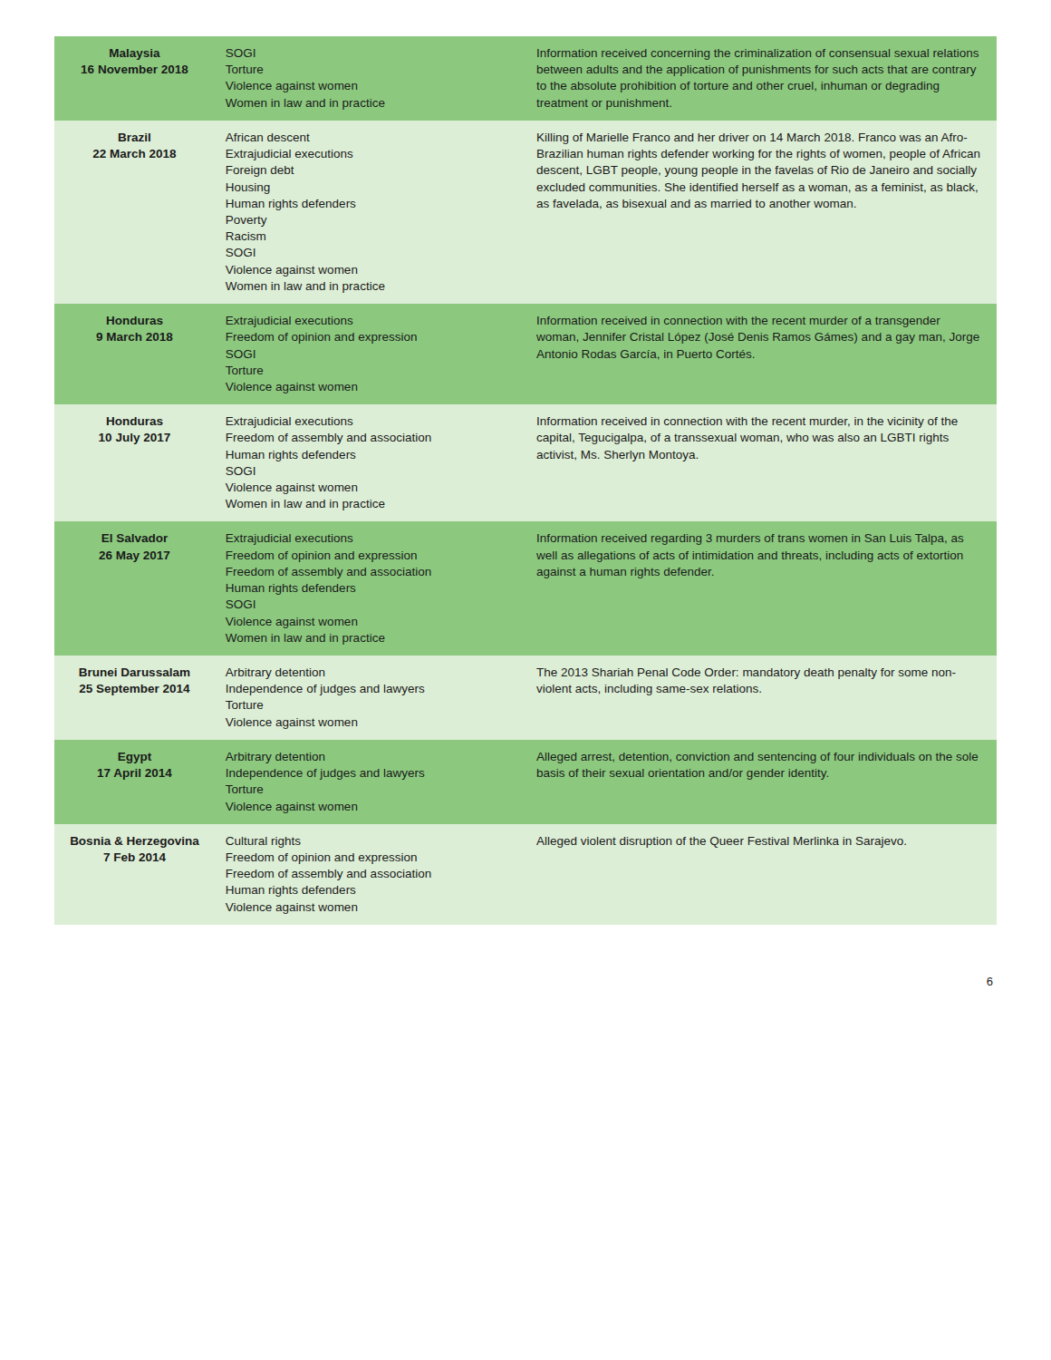| Malaysia 16 November 2018 | SOGI Torture Violence against women Women in law and in practice | Information received concerning the criminalization of consensual sexual relations between adults and the application of punishments for such acts that are contrary to the absolute prohibition of torture and other cruel, inhuman or degrading treatment or punishment. |
| Brazil 22 March 2018 | African descent Extrajudicial executions Foreign debt Housing Human rights defenders Poverty Racism SOGI Violence against women Women in law and in practice | Killing of Marielle Franco and her driver on 14 March 2018. Franco was an Afro-Brazilian human rights defender working for the rights of women, people of African descent, LGBT people, young people in the favelas of Rio de Janeiro and socially excluded communities. She identified herself as a woman, as a feminist, as black, as favelada, as bisexual and as married to another woman. |
| Honduras 9 March 2018 | Extrajudicial executions Freedom of opinion and expression SOGI Torture Violence against women | Information received in connection with the recent murder of a transgender woman, Jennifer Cristal López (José Denis Ramos Gámes) and a gay man, Jorge Antonio Rodas García, in Puerto Cortés. |
| Honduras 10 July 2017 | Extrajudicial executions Freedom of assembly and association Human rights defenders SOGI Violence against women Women in law and in practice | Information received in connection with the recent murder, in the vicinity of the capital, Tegucigalpa, of a transsexual woman, who was also an LGBTI rights activist, Ms. Sherlyn Montoya. |
| El Salvador 26 May 2017 | Extrajudicial executions Freedom of opinion and expression Freedom of assembly and association Human rights defenders SOGI Violence against women Women in law and in practice | Information received regarding 3 murders of trans women in San Luis Talpa, as well as allegations of acts of intimidation and threats, including acts of extortion against a human rights defender. |
| Brunei Darussalam 25 September 2014 | Arbitrary detention Independence of judges and lawyers Torture Violence against women | The 2013 Shariah Penal Code Order: mandatory death penalty for some non-violent acts, including same-sex relations. |
| Egypt 17 April 2014 | Arbitrary detention Independence of judges and lawyers Torture Violence against women | Alleged arrest, detention, conviction and sentencing of four individuals on the sole basis of their sexual orientation and/or gender identity. |
| Bosnia & Herzegovina 7 Feb 2014 | Cultural rights Freedom of opinion and expression Freedom of assembly and association Human rights defenders Violence against women | Alleged violent disruption of the Queer Festival Merlinka in Sarajevo. |
6